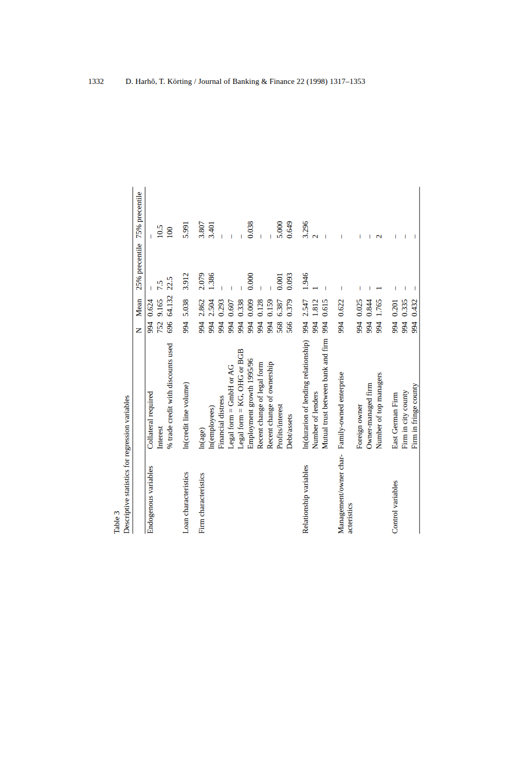1332 D. Harhô, T. Körting / Journal of Banking & Finance 22 (1998) 1317–1353
Table 3
Descriptive statistics for regression variables
| | | N | Mean | 25% precentile | 75% precentile |
| --- | --- | --- | --- | --- | --- |
| Endogenous variables | Collateral required | 994 | 0.624 | – | – |
| | Interest | 752 | 9.165 | 7.5 | 10.5 |
| | % trade credit with discounts used | 696 | 64.132 | 22.5 | 100 |
| Loan characteristics | ln(credit line volume) | 994 | 5.038 | 3.912 | 5.991 |
| Firm characteristics | ln(age) | 994 | 2.862 | 2.079 | 3.807 |
| | ln(employees) | 994 | 2.504 | 1.386 | 3.401 |
| | Financial distress | 994 | 0.293 | – | – |
| | Legal form = GmbH or AG | 994 | 0.607 | – | – |
| | Legal form = KG, OHG or BGB | 994 | 0.338 | – | – |
| | Employment growth 1995/96 | 994 | 0.009 | 0.000 | 0.038 |
| | Recent change of legal form | 994 | 0.128 | – | – |
| | Recent change of ownership | 994 | 0.159 | – | – |
| | Profits/interest | 568 | 6.387 | 0.001 | 5.000 |
| | Debt/assets | 566 | 0.379 | 0.093 | 0.649 |
| Relationship variables | ln(durarion of lending relationship) | 994 | 2.547 | 1.946 | 3.296 |
| | Number of lenders | 994 | 1.812 | 1 | 2 |
| | Mutual trust between bank and firm | 994 | 0.615 | – | – |
| Management/owner char- acteristics | Family-owned enterprise | 994 | 0.622 | – | – |
| | Foreign owner | 994 | 0.025 | – | – |
| | Owner-managed firm | 994 | 0.844 | – | – |
| | Number of top managers | 994 | 1.765 | 1 | 2 |
| Control variables | East German Firm | 994 | 0.201 | – | – |
| | Firm in city county | 994 | 0.335 | – | – |
| | Firm in fringe county | 994 | 0.432 | – | – |